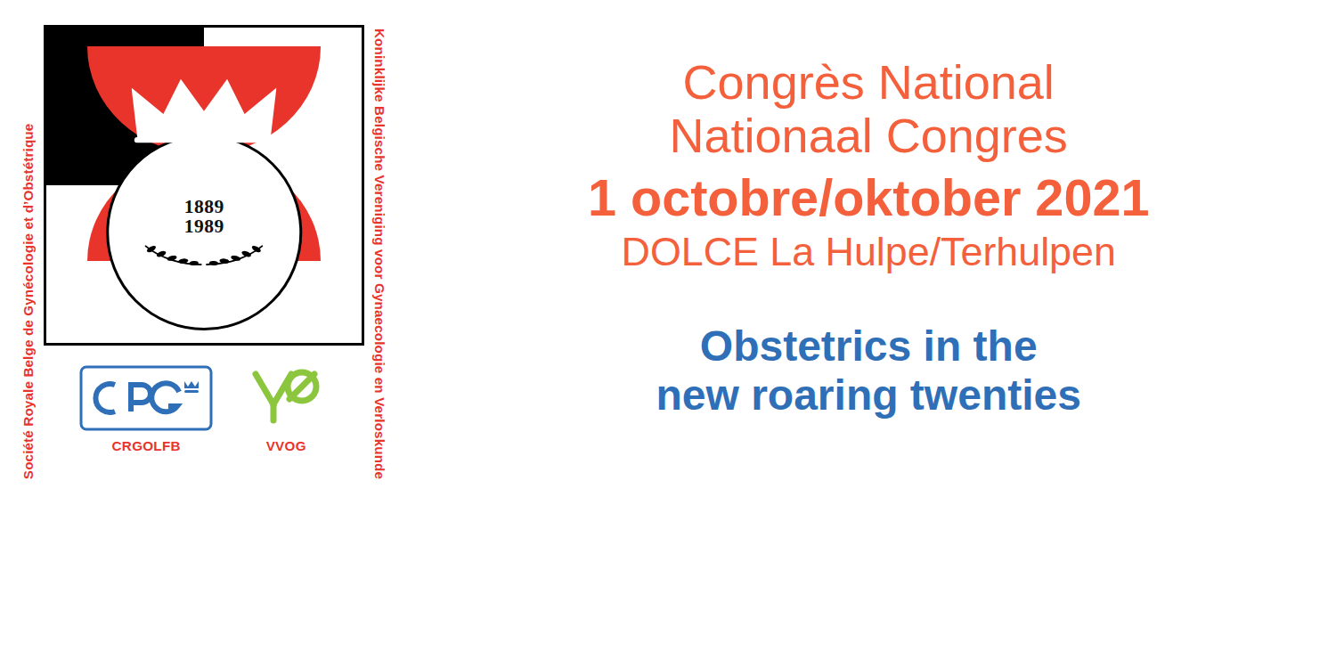Société Royale Belge de Gynécologie et d’Obstétrique
1889
1989
CRGOLFB
VVOG
Koninklijke Belgische Vereniging voor Gynaecologie en Verloskunde
Congrès National
Nationaal Congres
1 octobre/oktober 2021
DOLCE La Hulpe/Terhulpen
Obstetrics in the
new roaring twenties